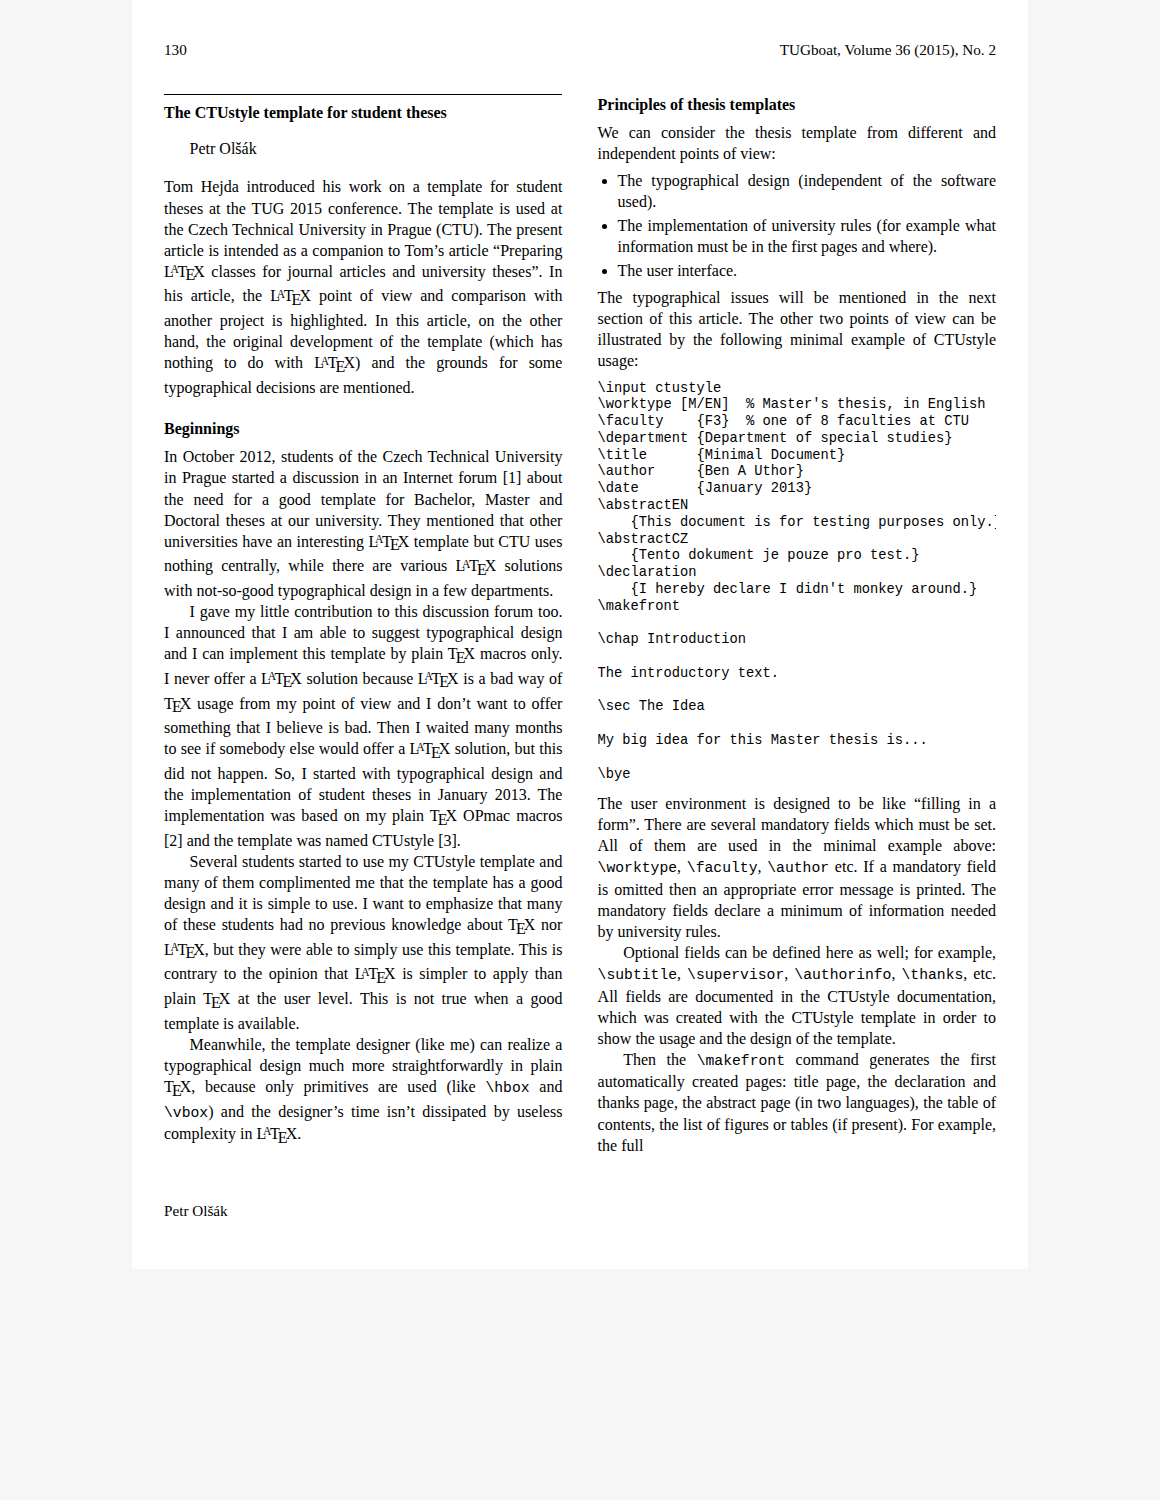130 TUGboat, Volume 36 (2015), No. 2
The CTUstyle template for student theses
Petr Olšák
Tom Hejda introduced his work on a template for student theses at the TUG 2015 conference. The template is used at the Czech Technical University in Prague (CTU). The present article is intended as a companion to Tom’s article “Preparing LaTEX classes for journal articles and university theses”. In his article, the LaTEX point of view and comparison with another project is highlighted. In this article, on the other hand, the original development of the template (which has nothing to do with LaTEX) and the grounds for some typographical decisions are mentioned.
Beginnings
In October 2012, students of the Czech Technical University in Prague started a discussion in an Internet forum [1] about the need for a good template for Bachelor, Master and Doctoral theses at our university. They mentioned that other universities have an interesting LaTEX template but CTU uses nothing centrally, while there are various LaTEX solutions with not-so-good typographical design in a few departments.
I gave my little contribution to this discussion forum too. I announced that I am able to suggest typographical design and I can implement this template by plain TEX macros only. I never offer a LaTEX solution because LaTEX is a bad way of TEX usage from my point of view and I don’t want to offer something that I believe is bad. Then I waited many months to see if somebody else would offer a LaTEX solution, but this did not happen. So, I started with typographical design and the implementation of student theses in January 2013. The implementation was based on my plain TEX OPmac macros [2] and the template was named CTUstyle [3].
Several students started to use my CTUstyle template and many of them complimented me that the template has a good design and it is simple to use. I want to emphasize that many of these students had no previous knowledge about TEX nor LaTEX, but they were able to simply use this template. This is contrary to the opinion that LaTEX is simpler to apply than plain TEX at the user level. This is not true when a good template is available.
Meanwhile, the template designer (like me) can realize a typographical design much more straightforwardly in plain TEX, because only primitives are used (like \hbox and \vbox) and the designer’s time isn’t dissipated by useless complexity in LaTEX.
Principles of thesis templates
We can consider the thesis template from different and independent points of view:
The typographical design (independent of the software used).
The implementation of university rules (for example what information must be in the first pages and where).
The user interface.
The typographical issues will be mentioned in the next section of this article. The other two points of view can be illustrated by the following minimal example of CTUstyle usage:
\input ctustyle
\worktype [M/EN]  % Master's thesis, in English
\faculty    {F3}  % one of 8 faculties at CTU
\department {Department of special studies}
\title      {Minimal Document}
\author     {Ben A Uthor}
\date       {January 2013}
\abstractEN
    {This document is for testing purposes only.}
\abstractCZ
    {Tento dokument je pouze pro test.}
\declaration
    {I hereby declare I didn't monkey around.}
\makefront

\chap Introduction

The introductory text.

\sec The Idea

My big idea for this Master thesis is...

\bye
The user environment is designed to be like “filling in a form”. There are several mandatory fields which must be set. All of them are used in the minimal example above: \worktype, \faculty, \author etc. If a mandatory field is omitted then an appropriate error message is printed. The mandatory fields declare a minimum of information needed by university rules.
Optional fields can be defined here as well; for example, \subtitle, \supervisor, \authorinfo, \thanks, etc. All fields are documented in the CTUstyle documentation, which was created with the CTUstyle template in order to show the usage and the design of the template.
Then the \makefront command generates the first automatically created pages: title page, the declaration and thanks page, the abstract page (in two languages), the table of contents, the list of figures or tables (if present). For example, the full
Petr Olšák